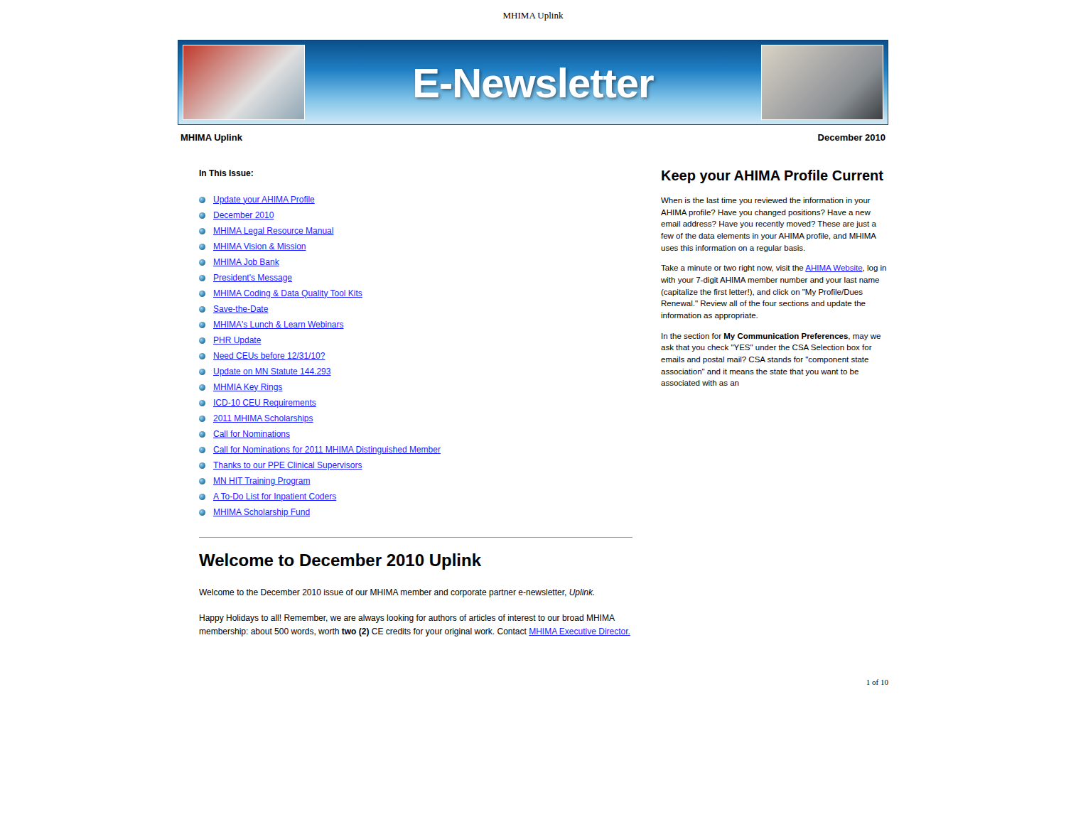MHIMA Uplink
E-Newsletter
MHIMA Uplink
December 2010
In This Issue:
Update your AHIMA Profile
December 2010
MHIMA Legal Resource Manual
MHIMA Vision & Mission
MHIMA Job Bank
President's Message
MHIMA Coding & Data Quality Tool Kits
Save-the-Date
MHIMA's Lunch & Learn Webinars
PHR Update
Need CEUs before 12/31/10?
Update on MN Statute 144.293
MHMIA Key Rings
ICD-10 CEU Requirements
2011 MHIMA Scholarships
Call for Nominations
Call for Nominations for 2011 MHIMA Distinguished Member
Thanks to our PPE Clinical Supervisors
MN HIT Training Program
A To-Do List for Inpatient Coders
MHIMA Scholarship Fund
Welcome to December 2010 Uplink
Welcome to the December 2010 issue of our MHIMA member and corporate partner e-newsletter, Uplink.
Happy Holidays to all! Remember, we are always looking for authors of articles of interest to our broad MHIMA membership: about 500 words, worth two (2) CE credits for your original work. Contact MHIMA Executive Director.
Keep your AHIMA Profile Current
When is the last time you reviewed the information in your AHIMA profile? Have you changed positions? Have a new email address? Have you recently moved? These are just a few of the data elements in your AHIMA profile, and MHIMA uses this information on a regular basis.
Take a minute or two right now, visit the AHIMA Website, log in with your 7-digit AHIMA member number and your last name (capitalize the first letter!), and click on "My Profile/Dues Renewal." Review all of the four sections and update the information as appropriate.
In the section for My Communication Preferences, may we ask that you check "YES" under the CSA Selection box for emails and postal mail? CSA stands for "component state association" and it means the state that you want to be associated with as an
1 of 10